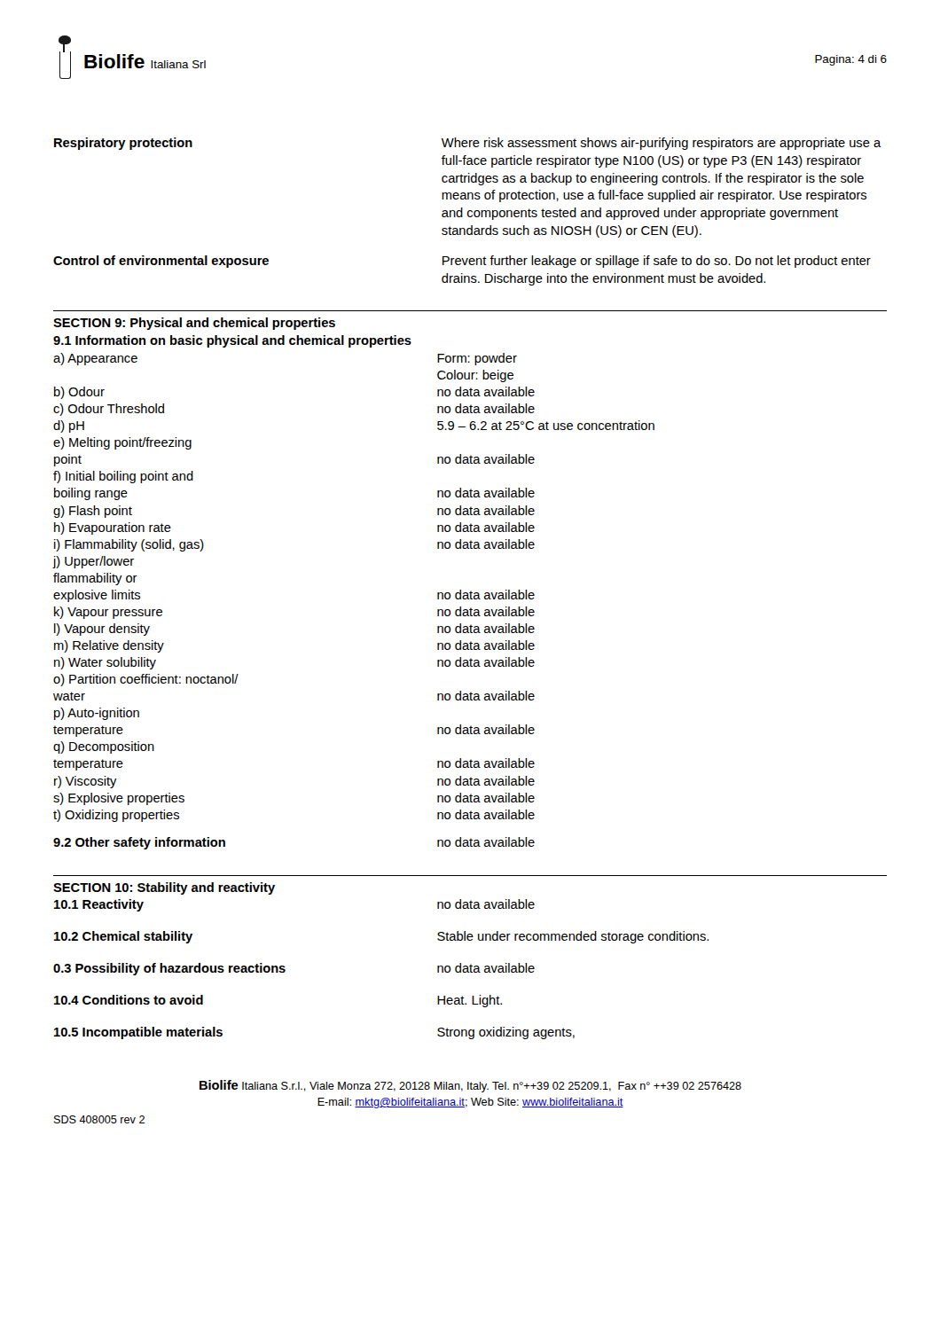Biolife Italiana Srl
Pagina: 4 di 6
Respiratory protection
Where risk assessment shows air-purifying respirators are appropriate use a full-face particle respirator type N100 (US) or type P3 (EN 143) respirator cartridges as a backup to engineering controls. If the respirator is the sole means of protection, use a full-face supplied air respirator. Use respirators and components tested and approved under appropriate government standards such as NIOSH (US) or CEN (EU).
Control of environmental exposure
Prevent further leakage or spillage if safe to do so. Do not let product enter drains. Discharge into the environment must be avoided.
SECTION 9: Physical and chemical properties
9.1 Information on basic physical and chemical properties
a) Appearance
Form: powder
Colour: beige
b) Odour
no data available
c) Odour Threshold
no data available
d) pH
5.9 – 6.2 at 25°C at use concentration
e) Melting point/freezing
point
no data available
f) Initial boiling point and
boiling range
no data available
g) Flash point
no data available
h) Evapouration rate
no data available
i) Flammability (solid, gas)
no data available
j) Upper/lower
flammability or
explosive limits
no data available
k) Vapour pressure
no data available
l) Vapour density
no data available
m) Relative density
no data available
n) Water solubility
no data available
o) Partition coefficient: noctanol/
water
no data available
p) Auto-ignition
temperature
no data available
q) Decomposition
temperature
no data available
r) Viscosity
no data available
s) Explosive properties
no data available
t) Oxidizing properties
no data available
9.2 Other safety information
no data available
SECTION 10: Stability and reactivity
10.1 Reactivity
no data available
10.2 Chemical stability
Stable under recommended storage conditions.
0.3 Possibility of hazardous reactions
no data available
10.4 Conditions to avoid
Heat. Light.
10.5 Incompatible materials
Strong oxidizing agents,
Biolife Italiana S.r.l., Viale Monza 272, 20128 Milan, Italy. Tel. n°++39 02 25209.1, Fax n° ++39 02 2576428
E-mail: mktg@biolifeitaliana.it; Web Site: www.biolifeitaliana.it
SDS 408005 rev 2